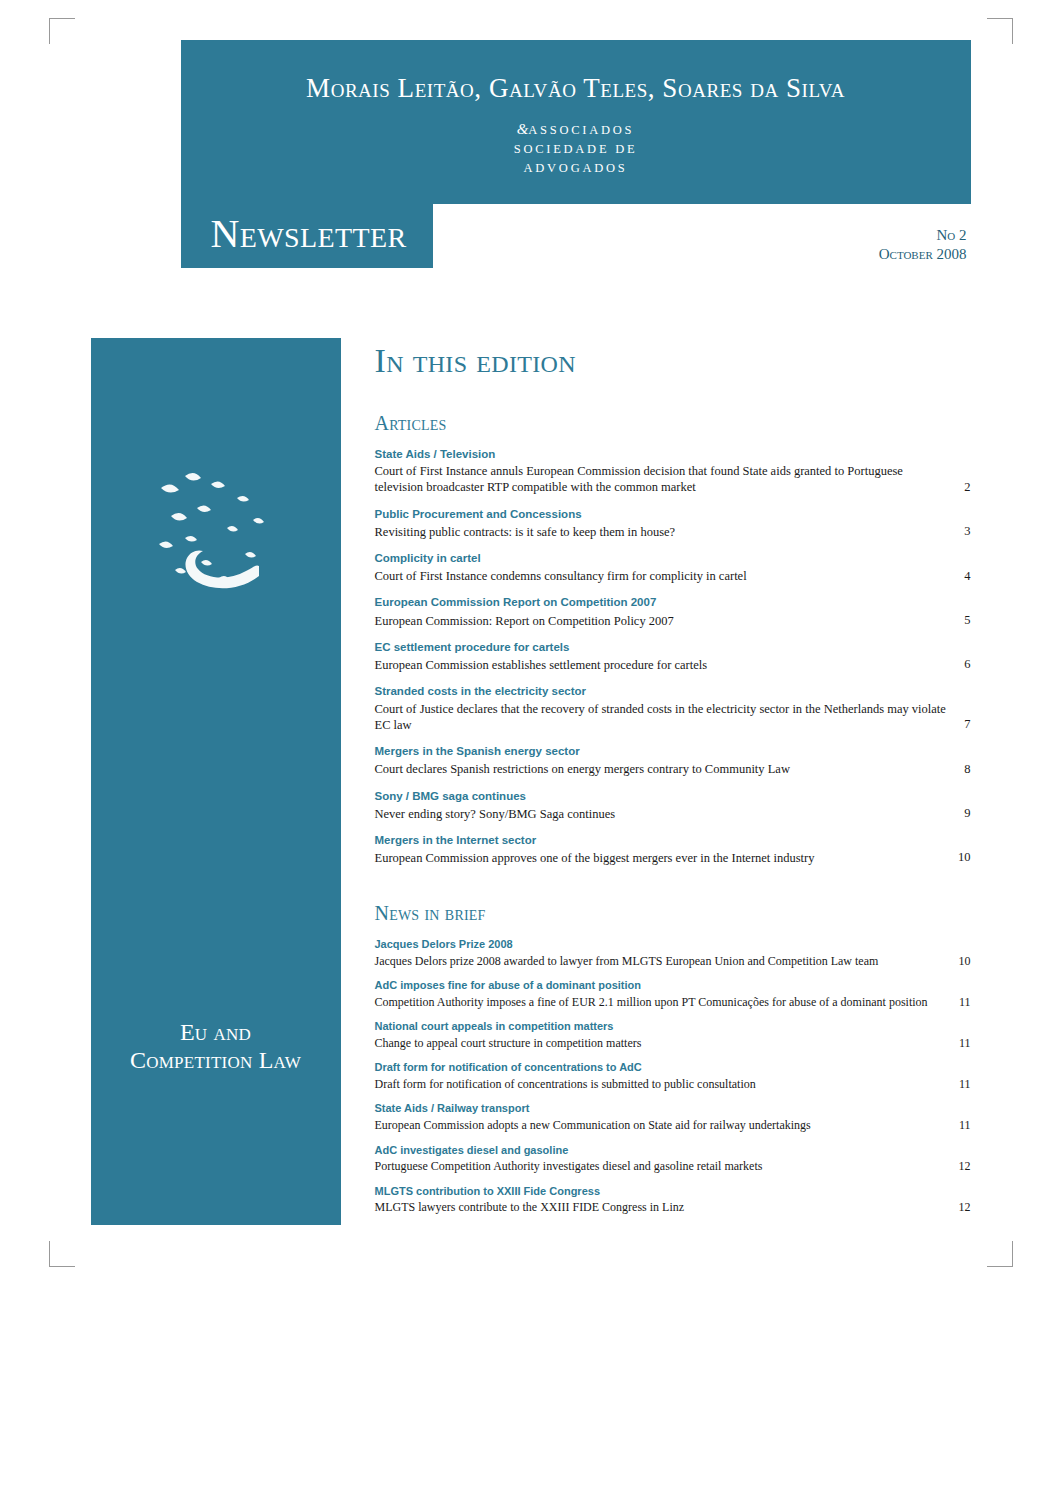Morais Leitão, Galvão Teles, Soares da Silva
&Associados
Sociedade de
Advogados
Newsletter
No 2
October 2008
Eu and
Competition Law
In this edition
Articles
State Aids / Television
Court of First Instance annuls European Commission decision that found State aids granted to Portuguese television broadcaster RTP compatible with the common market 2
Public Procurement and Concessions
Revisiting public contracts: is it safe to keep them in house? 3
Complicity in cartel
Court of First Instance condemns consultancy firm for complicity in cartel 4
European Commission Report on Competition 2007
European Commission: Report on Competition Policy 2007 5
EC settlement procedure for cartels
European Commission establishes settlement procedure for cartels 6
Stranded costs in the electricity sector
Court of Justice declares that the recovery of stranded costs in the electricity sector in the Netherlands may violate EC law 7
Mergers in the Spanish energy sector
Court declares Spanish restrictions on energy mergers contrary to Community Law 8
Sony / BMG saga continues
Never ending story? Sony/BMG Saga continues 9
Mergers in the Internet sector
European Commission approves one of the biggest mergers ever in the Internet industry 10
News in brief
Jacques Delors Prize 2008
Jacques Delors prize 2008 awarded to lawyer from MLGTS European Union and Competition Law team 10
AdC imposes fine for abuse of a dominant position
Competition Authority imposes a fine of EUR 2.1 million upon PT Comunicações for abuse of a dominant position 11
National court appeals in competition matters
Change to appeal court structure in competition matters 11
Draft form for notification of concentrations to AdC
Draft form for notification of concentrations is submitted to public consultation 11
State Aids / Railway transport
European Commission adopts a new Communication on State aid for railway undertakings 11
AdC investigates diesel and gasoline
Portuguese Competition Authority investigates diesel and gasoline retail markets 12
MLGTS contribution to XXIII Fide Congress
MLGTS lawyers contribute to the XXIII FIDE Congress in Linz 12